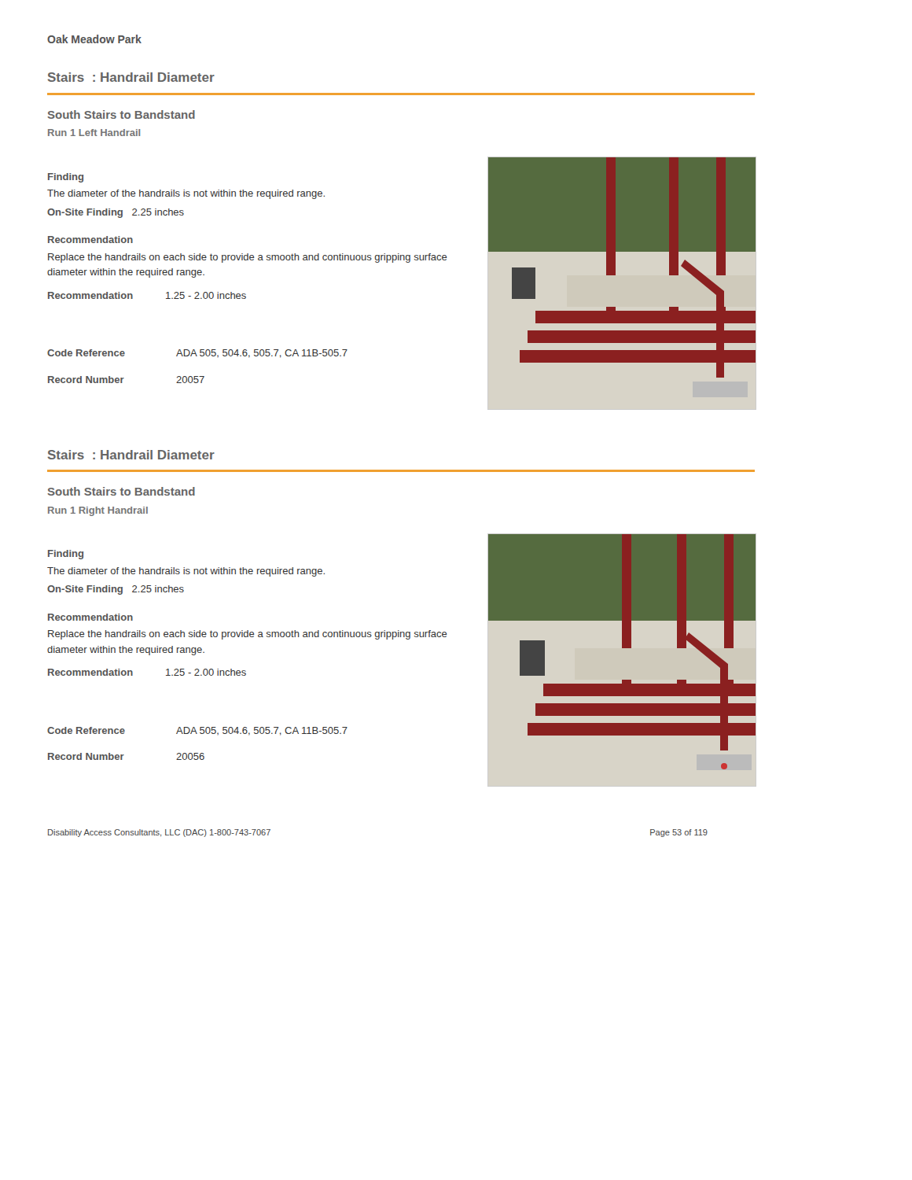Oak Meadow Park
Stairs : Handrail Diameter
South Stairs to Bandstand
Run 1 Left Handrail
Finding
The diameter of the handrails is not within the required range.
On-Site Finding 2.25 inches
Recommendation
Replace the handrails on each side to provide a smooth and continuous gripping surface diameter within the required range.
Recommendation1.25 - 2.00 inches
Code Reference ADA 505, 504.6, 505.7, CA 11B-505.7
Record Number 20057
Stairs : Handrail Diameter
South Stairs to Bandstand
Run 1 Right Handrail
Finding
The diameter of the handrails is not within the required range.
On-Site Finding 2.25 inches
Recommendation
Replace the handrails on each side to provide a smooth and continuous gripping surface diameter within the required range.
Recommendation1.25 - 2.00 inches
Code Reference ADA 505, 504.6, 505.7, CA 11B-505.7
Record Number 20056
Disability Access Consultants, LLC (DAC) 1-800-743-7067
Page 53 of 119